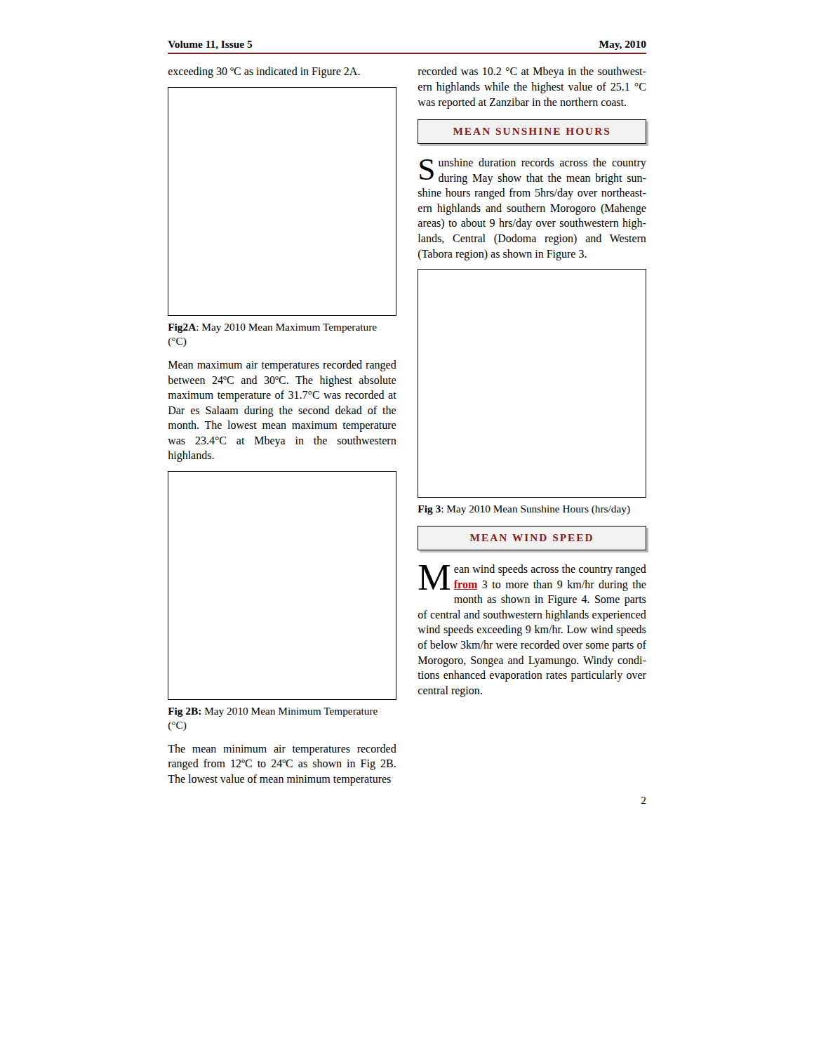Volume 11, Issue 5 May, 2010
exceeding 30 ºC as indicated in Figure 2A.
Fig2A: May 2010 Mean Maximum Temperature (°C)
Mean maximum air temperatures recorded ranged between 24ºC and 30ºC. The highest absolute maximum temperature of 31.7°C was recorded at Dar es Salaam during the second dekad of the month. The lowest mean maximum temperature was 23.4°C at Mbeya in the southwestern highlands.
Fig 2B: May 2010 Mean Minimum Temperature (°C)
The mean minimum air temperatures recorded ranged from 12ºC to 24ºC as shown in Fig 2B. The lowest value of mean minimum temperatures
recorded was 10.2 °C at Mbeya in the southwestern highlands while the highest value of 25.1 °C was reported at Zanzibar in the northern coast.
MEAN SUNSHINE HOURS
Sunshine duration records across the country during May show that the mean bright sunshine hours ranged from 5hrs/day over northeastern highlands and southern Morogoro (Mahenge areas) to about 9 hrs/day over southwestern highlands, Central (Dodoma region) and Western (Tabora region) as shown in Figure 3.
Fig 3: May 2010 Mean Sunshine Hours (hrs/day)
MEAN WIND SPEED
Mean wind speeds across the country ranged from 3 to more than 9 km/hr during the month as shown in Figure 4. Some parts of central and southwestern highlands experienced wind speeds exceeding 9 km/hr. Low wind speeds of below 3km/hr were recorded over some parts of Morogoro, Songea and Lyamungo. Windy conditions enhanced evaporation rates particularly over central region.
2